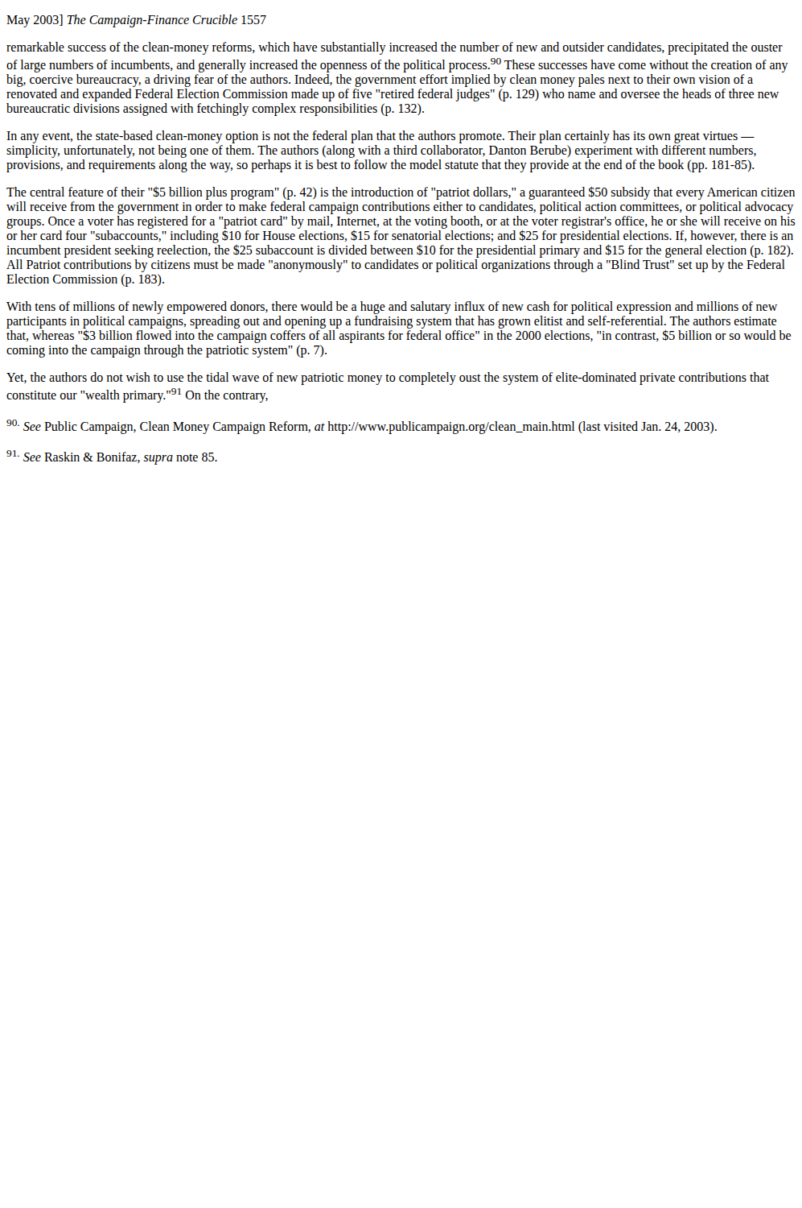May 2003] The Campaign-Finance Crucible 1557
remarkable success of the clean-money reforms, which have substantially increased the number of new and outsider candidates, precipitated the ouster of large numbers of incumbents, and generally increased the openness of the political process.90 These successes have come without the creation of any big, coercive bureaucracy, a driving fear of the authors. Indeed, the government effort implied by clean money pales next to their own vision of a renovated and expanded Federal Election Commission made up of five "retired federal judges" (p. 129) who name and oversee the heads of three new bureaucratic divisions assigned with fetchingly complex responsibilities (p. 132).
In any event, the state-based clean-money option is not the federal plan that the authors promote. Their plan certainly has its own great virtues — simplicity, unfortunately, not being one of them. The authors (along with a third collaborator, Danton Berube) experiment with different numbers, provisions, and requirements along the way, so perhaps it is best to follow the model statute that they provide at the end of the book (pp. 181-85).
The central feature of their "$5 billion plus program" (p. 42) is the introduction of "patriot dollars," a guaranteed $50 subsidy that every American citizen will receive from the government in order to make federal campaign contributions either to candidates, political action committees, or political advocacy groups. Once a voter has registered for a "patriot card" by mail, Internet, at the voting booth, or at the voter registrar's office, he or she will receive on his or her card four "subaccounts," including $10 for House elections, $15 for senatorial elections; and $25 for presidential elections. If, however, there is an incumbent president seeking reelection, the $25 subaccount is divided between $10 for the presidential primary and $15 for the general election (p. 182). All Patriot contributions by citizens must be made "anonymously" to candidates or political organizations through a "Blind Trust" set up by the Federal Election Commission (p. 183).
With tens of millions of newly empowered donors, there would be a huge and salutary influx of new cash for political expression and millions of new participants in political campaigns, spreading out and opening up a fundraising system that has grown elitist and self-referential. The authors estimate that, whereas "$3 billion flowed into the campaign coffers of all aspirants for federal office" in the 2000 elections, "in contrast, $5 billion or so would be coming into the campaign through the patriotic system" (p. 7).
Yet, the authors do not wish to use the tidal wave of new patriotic money to completely oust the system of elite-dominated private contributions that constitute our "wealth primary."91 On the contrary,
90. See Public Campaign, Clean Money Campaign Reform, at http://www.publicampaign.org/clean_main.html (last visited Jan. 24, 2003).
91. See Raskin & Bonifaz, supra note 85.